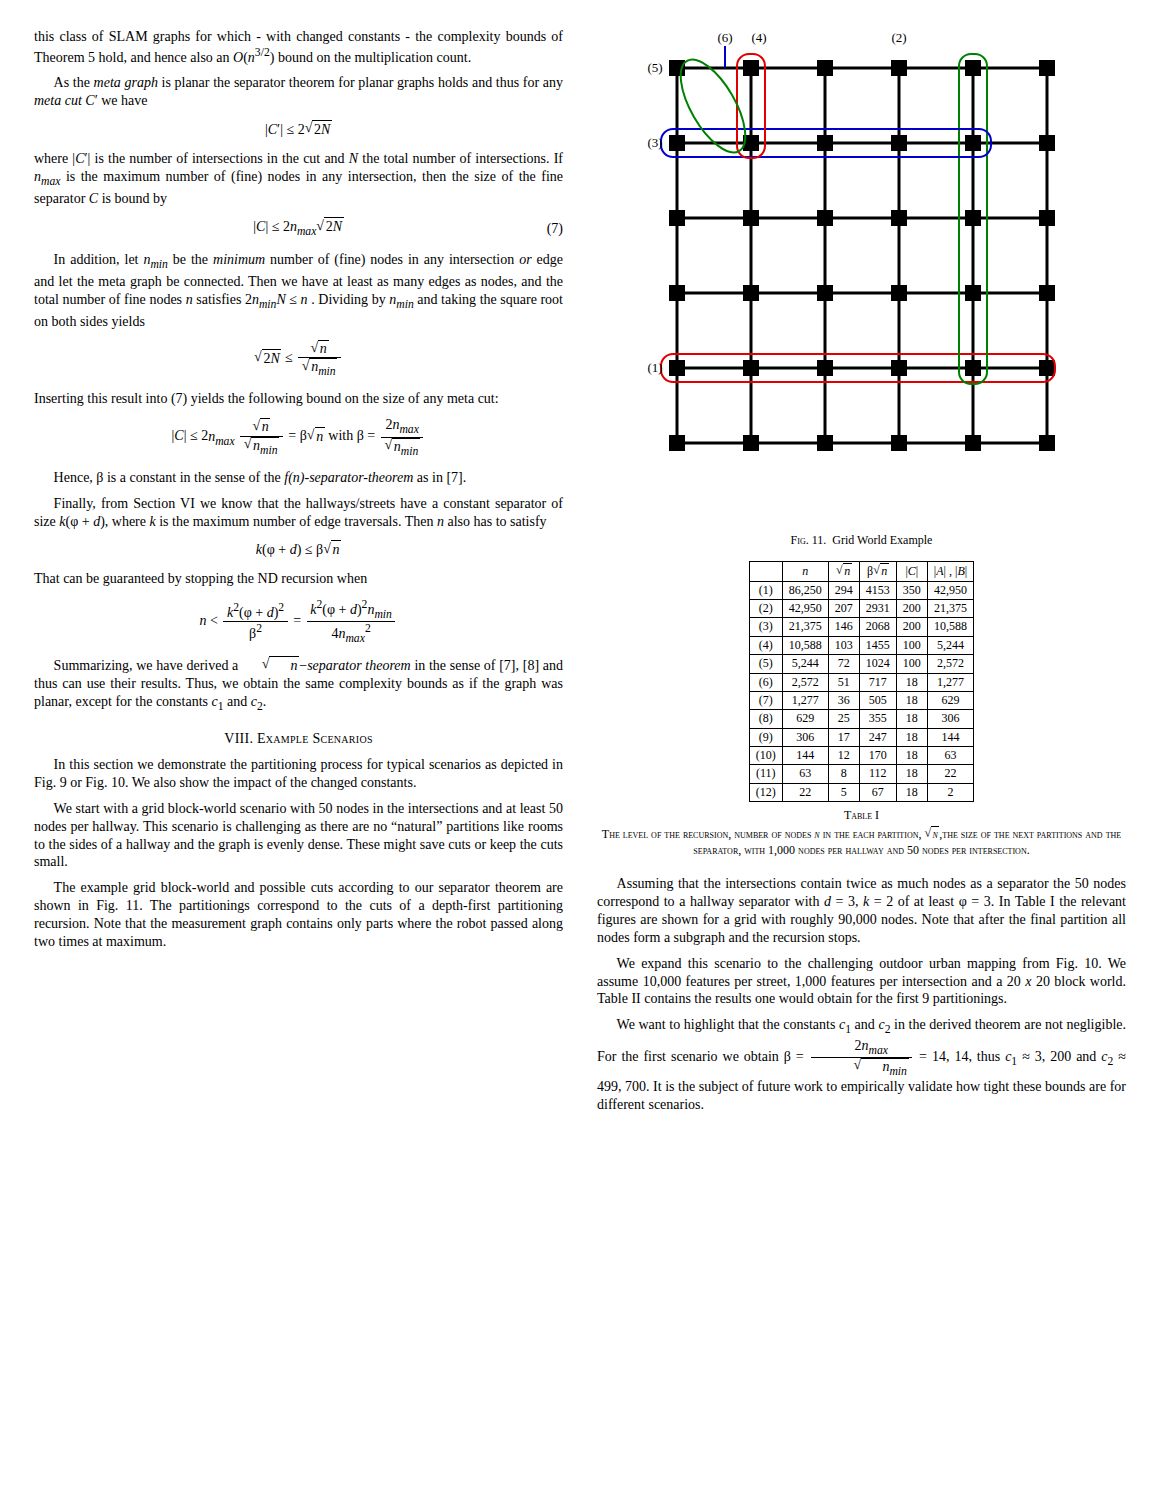this class of SLAM graphs for which - with changed constants - the complexity bounds of Theorem 5 hold, and hence also an O(n3/2) bound on the multiplication count.
As the meta graph is planar the separator theorem for planar graphs holds and thus for any meta cut C′ we have
|C′| ≤ 22N
where |C′| is the number of intersections in the cut and N the total number of intersections. If nmax is the maximum number of (fine) nodes in any intersection, then the size of the fine separator C is bound by
|C| ≤ 2nmax 2N(7)
In addition, let nmin be the minimum number of (fine) nodes in any intersection or edge and let the meta graph be connected. Then we have at least as many edges as nodes, and the total number of fine nodes n satisfies 2nminN ≤ n . Dividing by nmin and taking the square root on both sides yields
2N ≤ n nmin
Inserting this result into (7) yields the following bound on the size of any meta cut:
|C| ≤ 2nmax n nmin = βn with β = 2nmax nmin
Hence, β is a constant in the sense of the f(n)-separator-theorem as in [7].
Finally, from Section VI we know that the hallways/streets have a constant separator of size k(φ + d), where k is the maximum number of edge traversals. Then n also has to satisfy
k(φ + d) ≤ βn
That can be guaranteed by stopping the ND recursion when
n < k2(φ + d)2 β2 = k2(φ + d)2nmin 4nmax2
Summarizing, we have derived a n−separator theorem in the sense of [7], [8] and thus can use their results. Thus, we obtain the same complexity bounds as if the graph was planar, except for the constants c1 and c2.
VIII. Example Scenarios
In this section we demonstrate the partitioning process for typical scenarios as depicted in Fig. 9 or Fig. 10. We also show the impact of the changed constants.
We start with a grid block-world scenario with 50 nodes in the intersections and at least 50 nodes per hallway. This scenario is challenging as there are no “natural” partitions like rooms to the sides of a hallway and the graph is evenly dense. These might save cuts or keep the cuts small.
The example grid block-world and possible cuts according to our separator theorem are shown in Fig. 11. The partitionings correspond to the cuts of a depth-first partitioning recursion. Note that the measurement graph contains only parts where the robot passed along two times at maximum.
(6) (4) (2) (5) (3) (1)
Fig. 11. Grid World Example
| | n | n | β n | / C / | / A / , / B / |
| --- | --- | --- | --- | --- | --- |
| (1) | 86,250 | 294 | 4153 | 350 | 42,950 |
| (2) | 42,950 | 207 | 2931 | 200 | 21,375 |
| (3) | 21,375 | 146 | 2068 | 200 | 10,588 |
| (4) | 10,588 | 103 | 1455 | 100 | 5,244 |
| (5) | 5,244 | 72 | 1024 | 100 | 2,572 |
| (6) | 2,572 | 51 | 717 | 18 | 1,277 |
| (7) | 1,277 | 36 | 505 | 18 | 629 |
| (8) | 629 | 25 | 355 | 18 | 306 |
| (9) | 306 | 17 | 247 | 18 | 144 |
| (10) | 144 | 12 | 170 | 18 | 63 |
| (11) | 63 | 8 | 112 | 18 | 22 |
| (12) | 22 | 5 | 67 | 18 | 2 |
Table I The level of the recursion, number of nodes n in the each partition, n,the size of the next partitions and the separator, with 1,000 nodes per hallway and 50 nodes per intersection.
Assuming that the intersections contain twice as much nodes as a separator the 50 nodes correspond to a hallway separator with d = 3, k = 2 of at least φ = 3. In Table I the relevant figures are shown for a grid with roughly 90,000 nodes. Note that after the final partition all nodes form a subgraph and the recursion stops.
We expand this scenario to the challenging outdoor urban mapping from Fig. 10. We assume 10,000 features per street, 1,000 features per intersection and a 20 x 20 block world. Table II contains the results one would obtain for the first 9 partitionings.
We want to highlight that the constants c1 and c2 in the derived theorem are not negligible. For the first scenario we obtain β = 2nmax nmin = 14, 14, thus c1 ≈ 3, 200 and c2 ≈ 499, 700. It is the subject of future work to empirically validate how tight these bounds are for different scenarios.